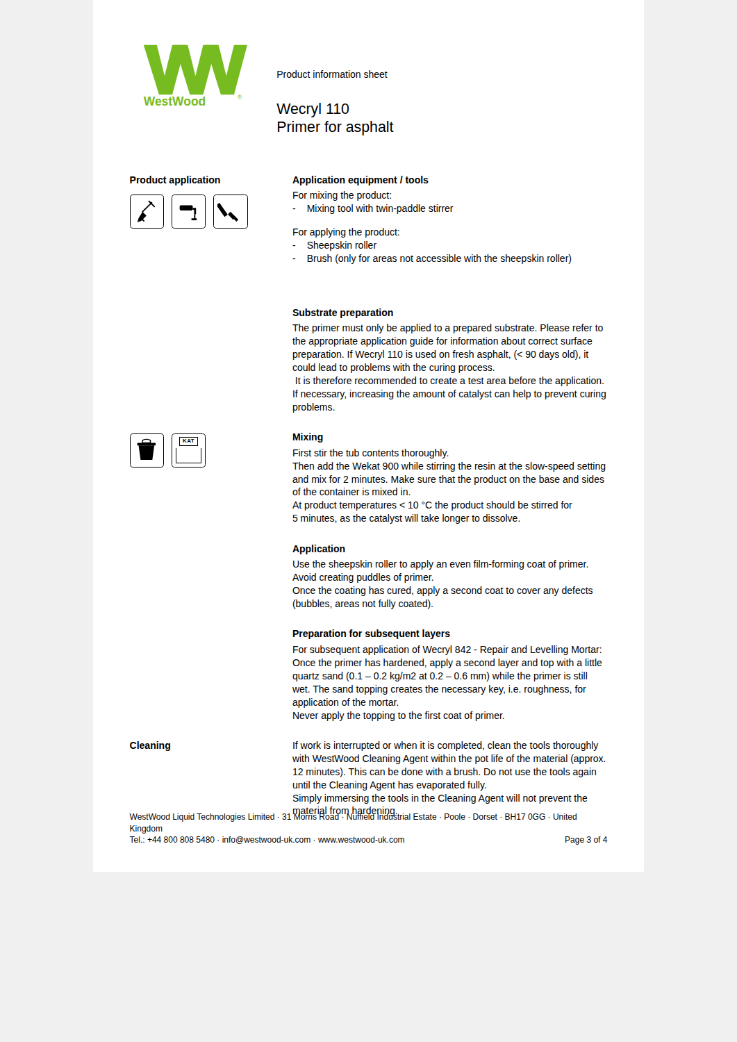WestWood ®
Product information sheet
Wecryl 110
Primer for asphalt
Product application
Application equipment / tools
For mixing the product:
Mixing tool with twin-paddle stirrer
For applying the product:
Sheepskin roller
Brush (only for areas not accessible with the sheepskin roller)
Substrate preparation
The primer must only be applied to a prepared substrate. Please refer to the appropriate application guide for information about correct surface preparation. If Wecryl 110 is used on fresh asphalt, (< 90 days old), it could lead to problems with the curing process.
It is therefore recommended to create a test area before the application. If necessary, increasing the amount of catalyst can help to prevent curing problems.
KAT
Mixing
First stir the tub contents thoroughly.
Then add the Wekat 900 while stirring the resin at the slow-speed setting and mix for 2 minutes. Make sure that the product on the base and sides of the container is mixed in.
At product temperatures < 10 °C the product should be stirred for
5 minutes, as the catalyst will take longer to dissolve.
Application
Use the sheepskin roller to apply an even film-forming coat of primer. Avoid creating puddles of primer.
Once the coating has cured, apply a second coat to cover any defects (bubbles, areas not fully coated).
Preparation for subsequent layers
For subsequent application of Wecryl 842 - Repair and Levelling Mortar: Once the primer has hardened, apply a second layer and top with a little quartz sand (0.1 – 0.2 kg/m2 at 0.2 – 0.6 mm) while the primer is still wet. The sand topping creates the necessary key, i.e. roughness, for application of the mortar.
Never apply the topping to the first coat of primer.
Cleaning
If work is interrupted or when it is completed, clean the tools thoroughly with WestWood Cleaning Agent within the pot life of the material (approx. 12 minutes). This can be done with a brush. Do not use the tools again until the Cleaning Agent has evaporated fully.
Simply immersing the tools in the Cleaning Agent will not prevent the material from hardening.
WestWood Liquid Technologies Limited · 31 Morris Road · Nuffield Industrial Estate · Poole · Dorset · BH17 0GG · United Kingdom
Tel.: +44 800 808 5480 · info@westwood-uk.com · www.westwood-uk.com Page 3 of 4